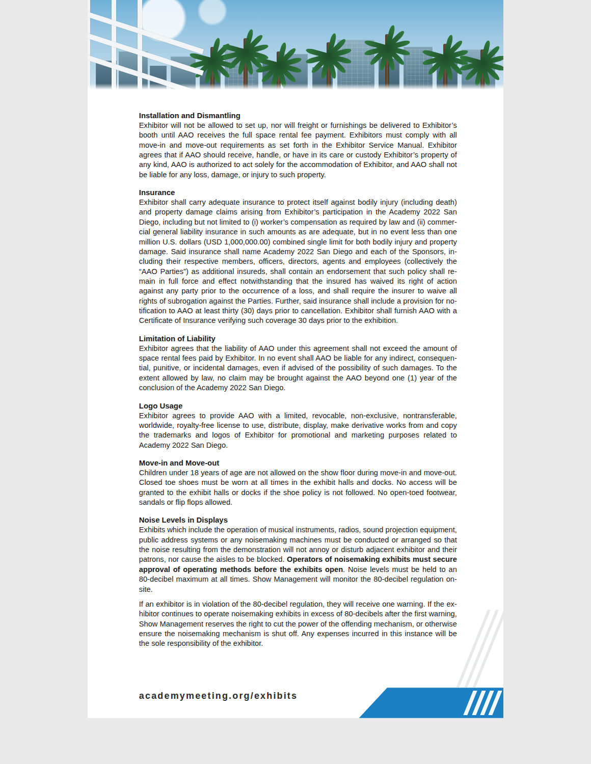Installation and Dismantling
Exhibitor will not be allowed to set up, nor will freight or furnishings be delivered to Exhibitor’s booth until AAO receives the full space rental fee payment. Exhibitors must comply with all move-in and move-out requirements as set forth in the Exhibitor Service Manual. Exhibitor agrees that if AAO should receive, handle, or have in its care or custody Exhibitor’s property of any kind, AAO is authorized to act solely for the accommodation of Exhibitor, and AAO shall not be liable for any loss, damage, or injury to such property.
Insurance
Exhibitor shall carry adequate insurance to protect itself against bodily injury (including death) and property damage claims arising from Exhibitor’s participation in the Academy 2022 San Diego, including but not limited to (i) worker’s compensation as required by law and (ii) commercial general liability insurance in such amounts as are adequate, but in no event less than one million U.S. dollars (USD 1,000,000.00) combined single limit for both bodily injury and property damage. Said insurance shall name Academy 2022 San Diego and each of the Sponsors, including their respective members, officers, directors, agents and employees (collectively the “AAO Parties”) as additional insureds, shall contain an endorsement that such policy shall remain in full force and effect notwithstanding that the insured has waived its right of action against any party prior to the occurrence of a loss, and shall require the insurer to waive all rights of subrogation against the Parties. Further, said insurance shall include a provision for notification to AAO at least thirty (30) days prior to cancellation. Exhibitor shall furnish AAO with a Certificate of Insurance verifying such coverage 30 days prior to the exhibition.
Limitation of Liability
Exhibitor agrees that the liability of AAO under this agreement shall not exceed the amount of space rental fees paid by Exhibitor. In no event shall AAO be liable for any indirect, consequential, punitive, or incidental damages, even if advised of the possibility of such damages. To the extent allowed by law, no claim may be brought against the AAO beyond one (1) year of the conclusion of the Academy 2022 San Diego.
Logo Usage
Exhibitor agrees to provide AAO with a limited, revocable, non-exclusive, nontransferable, worldwide, royalty-free license to use, distribute, display, make derivative works from and copy the trademarks and logos of Exhibitor for promotional and marketing purposes related to Academy 2022 San Diego.
Move-in and Move-out
Children under 18 years of age are not allowed on the show floor during move-in and move-out. Closed toe shoes must be worn at all times in the exhibit halls and docks. No access will be granted to the exhibit halls or docks if the shoe policy is not followed. No open-toed footwear, sandals or flip flops allowed.
Noise Levels in Displays
Exhibits which include the operation of musical instruments, radios, sound projection equipment, public address systems or any noisemaking machines must be conducted or arranged so that the noise resulting from the demonstration will not annoy or disturb adjacent exhibitor and their patrons, nor cause the aisles to be blocked. Operators of noisemaking exhibits must secure approval of operating methods before the exhibits open. Noise levels must be held to an 80-decibel maximum at all times. Show Management will monitor the 80-decibel regulation on-site.
If an exhibitor is in violation of the 80-decibel regulation, they will receive one warning. If the exhibitor continues to operate noisemaking exhibits in excess of 80-decibels after the first warning, Show Management reserves the right to cut the power of the offending mechanism, or otherwise ensure the noisemaking mechanism is shut off. Any expenses incurred in this instance will be the sole responsibility of the exhibitor.
academymeeting.org/exhibits